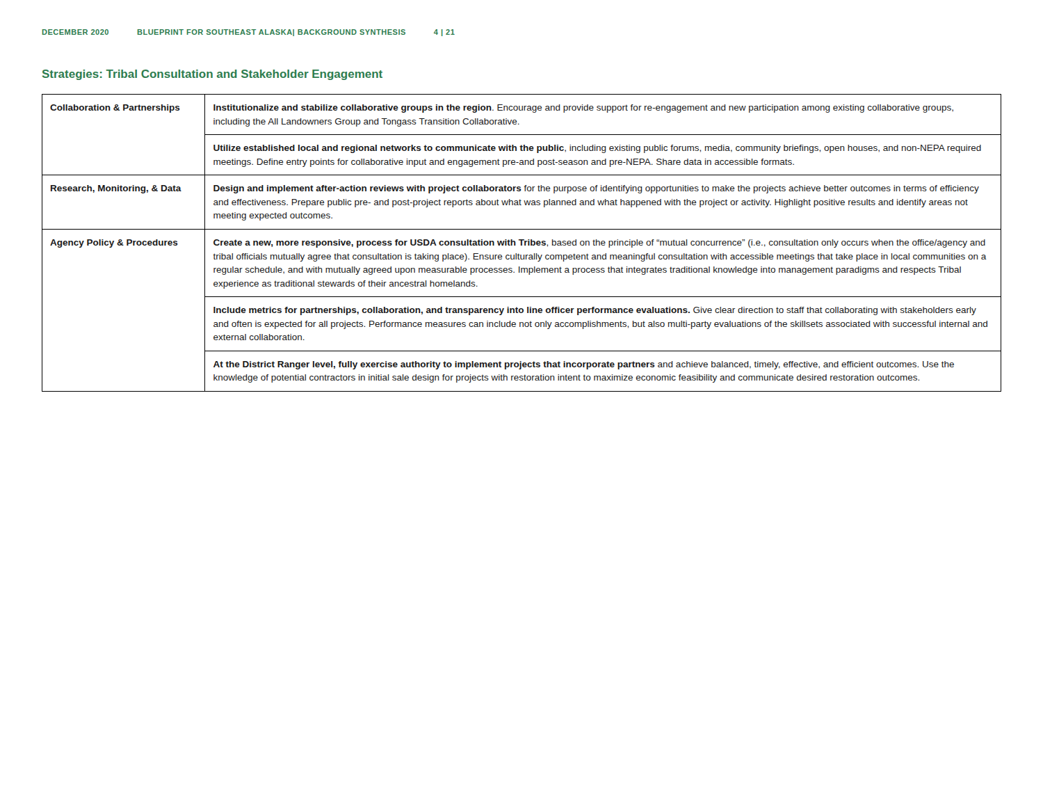DECEMBER 2020 BLUEPRINT FOR SOUTHEAST ALASKA| BACKGROUND SYNTHESIS 4 | 21
Strategies: Tribal Consultation and Stakeholder Engagement
| Collaboration & Partnerships | Institutionalize and stabilize collaborative groups in the region . Encourage and provide support for re-engagement and new participation among existing collaborative groups, including the All Landowners Group and Tongass Transition Collaborative. |
| Utilize established local and regional networks to communicate with the public , including existing public forums, media, community briefings, open houses, and non-NEPA required meetings. Define entry points for collaborative input and engagement pre-and post-season and pre-NEPA. Share data in accessible formats. |
| Research, Monitoring, & Data | Design and implement after-action reviews with project collaborators for the purpose of identifying opportunities to make the projects achieve better outcomes in terms of efficiency and effectiveness. Prepare public pre- and post-project reports about what was planned and what happened with the project or activity. Highlight positive results and identify areas not meeting expected outcomes. |
| Agency Policy & Procedures | Create a new, more responsive, process for USDA consultation with Tribes , based on the principle of “mutual concurrence” (i.e., consultation only occurs when the office/agency and tribal officials mutually agree that consultation is taking place). Ensure culturally competent and meaningful consultation with accessible meetings that take place in local communities on a regular schedule, and with mutually agreed upon measurable processes. Implement a process that integrates traditional knowledge into management paradigms and respects Tribal experience as traditional stewards of their ancestral homelands. |
| Include metrics for partnerships, collaboration, and transparency into line officer performance evaluations. Give clear direction to staff that collaborating with stakeholders early and often is expected for all projects. Performance measures can include not only accomplishments, but also multi-party evaluations of the skillsets associated with successful internal and external collaboration. |
| At the District Ranger level, fully exercise authority to implement projects that incorporate partners and achieve balanced, timely, effective, and efficient outcomes. Use the knowledge of potential contractors in initial sale design for projects with restoration intent to maximize economic feasibility and communicate desired restoration outcomes. |